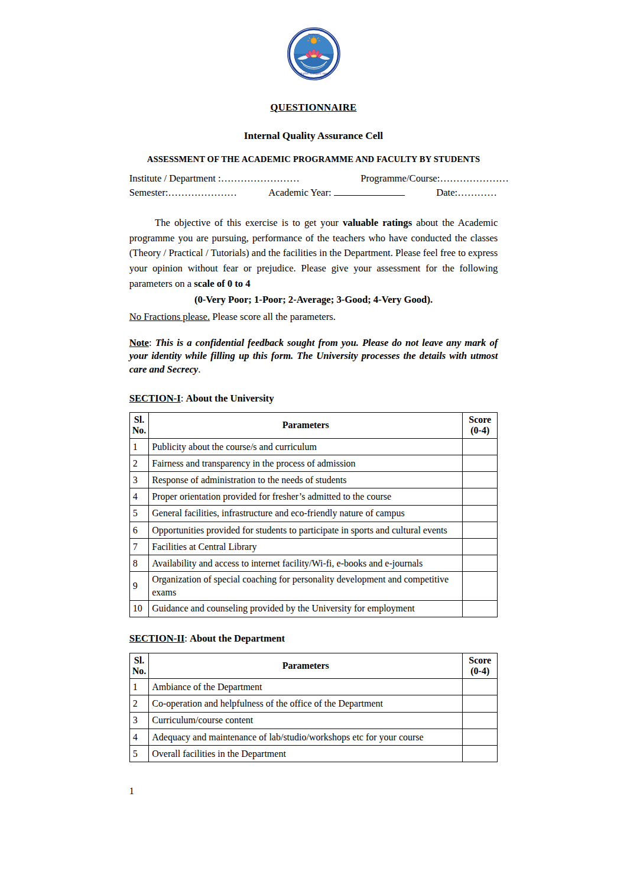रानी दुर्गावती विश्वविद्यालय, जबलपुर अज्ञानमोहनाशाय
QUESTIONNAIRE
Internal Quality Assurance Cell
ASSESSMENT OF THE ACADEMIC PROGRAMME AND FACULTY BY STUDENTS
Institute / Department :…………………… Programme/Course:…………………
Semester:………………… Academic Year: Date:…………
The objective of this exercise is to get your valuable ratings about the Academic programme you are pursuing, performance of the teachers who have conducted the classes (Theory / Practical / Tutorials) and the facilities in the Department. Please feel free to express your opinion without fear or prejudice. Please give your assessment for the following parameters on a scale of 0 to 4
(0-Very Poor; 1-Poor; 2-Average; 3-Good; 4-Very Good).
No Fractions please. Please score all the parameters.
Note: This is a confidential feedback sought from you. Please do not leave any mark of your identity while filling up this form. The University processes the details with utmost care and Secrecy.
SECTION-I: About the University
| Sl. No. | Parameters | Score (0-4) |
| --- | --- | --- |
| 1 | Publicity about the course/s and curriculum | |
| 2 | Fairness and transparency in the process of admission | |
| 3 | Response of administration to the needs of students | |
| 4 | Proper orientation provided for fresher’s admitted to the course | |
| 5 | General facilities, infrastructure and eco-friendly nature of campus | |
| 6 | Opportunities provided for students to participate in sports and cultural events | |
| 7 | Facilities at Central Library | |
| 8 | Availability and access to internet facility/Wi-fi, e-books and e-journals | |
| 9 | Organization of special coaching for personality development and competitive exams | |
| 10 | Guidance and counseling provided by the University for employment | |
SECTION-II: About the Department
| Sl. No. | Parameters | Score (0-4) |
| --- | --- | --- |
| 1 | Ambiance of the Department | |
| 2 | Co-operation and helpfulness of the office of the Department | |
| 3 | Curriculum/course content | |
| 4 | Adequacy and maintenance of lab/studio/workshops etc for your course | |
| 5 | Overall facilities in the Department | |
1